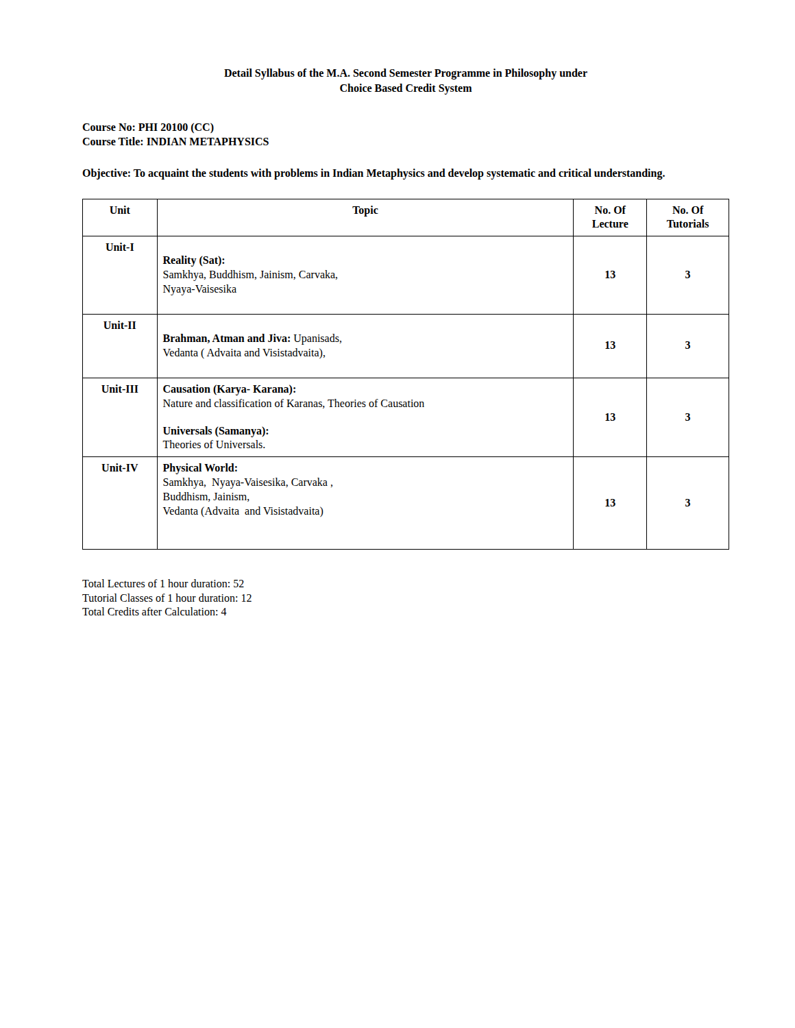Detail Syllabus of the M.A. Second Semester Programme in Philosophy under
Choice Based Credit System
Course No: PHI 20100 (CC)
Course Title: INDIAN METAPHYSICS
Objective: To acquaint the students with problems in Indian Metaphysics and develop systematic and critical understanding.
| Unit | Topic | No. Of Lecture | No. Of Tutorials |
| --- | --- | --- | --- |
| Unit-I | Reality (Sat): Samkhya, Buddhism, Jainism, Carvaka, Nyaya-Vaisesika | 13 | 3 |
| Unit-II | Brahman, Atman and Jiva: Upanisads, Vedanta ( Advaita and Visistadvaita), | 13 | 3 |
| Unit-III | Causation (Karya- Karana): Nature and classification of Karanas, Theories of Causation Universals (Samanya): Theories of Universals. | 13 | 3 |
| Unit-IV | Physical World: Samkhya, Nyaya-Vaisesika, Carvaka , Buddhism, Jainism, Vedanta (Advaita and Visistadvaita) | 13 | 3 |
Total Lectures of 1 hour duration: 52
Tutorial Classes of 1 hour duration: 12
Total Credits after Calculation: 4